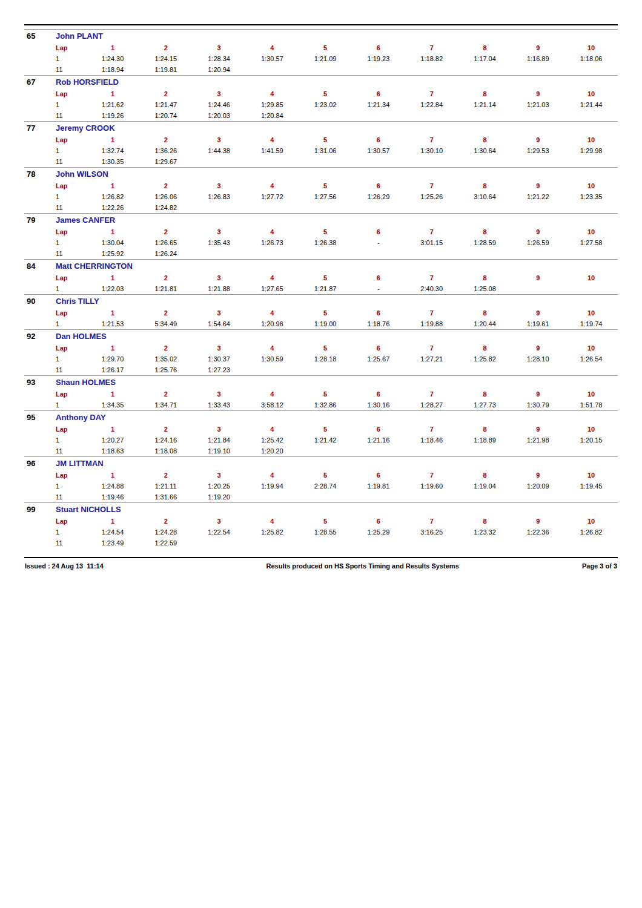| 65 | John PLANT |
| | Lap | 1 | 2 | 3 | 4 | 5 | 6 | 7 | 8 | 9 | 10 |
| | 1 | 1:24.30 | 1:24.15 | 1:28.34 | 1:30.57 | 1:21.09 | 1:19.23 | 1:18.82 | 1:17.04 | 1:16.89 | 1:18.06 |
| | 11 | 1:18.94 | 1:19.81 | 1:20.94 | | | | | | | |
| 67 | Rob HORSFIELD |
| | Lap | 1 | 2 | 3 | 4 | 5 | 6 | 7 | 8 | 9 | 10 |
| | 1 | 1:21.62 | 1:21.47 | 1:24.46 | 1:29.85 | 1:23.02 | 1:21.34 | 1:22.84 | 1:21.14 | 1:21.03 | 1:21.44 |
| | 11 | 1:19.26 | 1:20.74 | 1:20.03 | 1:20.84 | | | | | | |
| 77 | Jeremy CROOK |
| | Lap | 1 | 2 | 3 | 4 | 5 | 6 | 7 | 8 | 9 | 10 |
| | 1 | 1:32.74 | 1:36.26 | 1:44.38 | 1:41.59 | 1:31.06 | 1:30.57 | 1:30.10 | 1:30.64 | 1:29.53 | 1:29.98 |
| | 11 | 1:30.35 | 1:29.67 | | | | | | | | |
| 78 | John WILSON |
| | Lap | 1 | 2 | 3 | 4 | 5 | 6 | 7 | 8 | 9 | 10 |
| | 1 | 1:26.82 | 1:26.06 | 1:26.83 | 1:27.72 | 1:27.56 | 1:26.29 | 1:25.26 | 3:10.64 | 1:21.22 | 1:23.35 |
| | 11 | 1:22.26 | 1:24.82 | | | | | | | | |
| 79 | James CANFER |
| | Lap | 1 | 2 | 3 | 4 | 5 | 6 | 7 | 8 | 9 | 10 |
| | 1 | 1:30.04 | 1:26.65 | 1:35.43 | 1:26.73 | 1:26.38 | - | 3:01.15 | 1:28.59 | 1:26.59 | 1:27.58 |
| | 11 | 1:25.92 | 1:26.24 | | | | | | | | |
| 84 | Matt CHERRINGTON |
| | Lap | 1 | 2 | 3 | 4 | 5 | 6 | 7 | 8 | 9 | 10 |
| | 1 | 1:22.03 | 1:21.81 | 1:21.88 | 1:27.65 | 1:21.87 | - | 2:40.30 | 1:25.08 | | |
| 90 | Chris TILLY |
| | Lap | 1 | 2 | 3 | 4 | 5 | 6 | 7 | 8 | 9 | 10 |
| | 1 | 1:21.53 | 5:34.49 | 1:54.64 | 1:20.96 | 1:19.00 | 1:18.76 | 1:19.88 | 1:20.44 | 1:19.61 | 1:19.74 |
| 92 | Dan HOLMES |
| | Lap | 1 | 2 | 3 | 4 | 5 | 6 | 7 | 8 | 9 | 10 |
| | 1 | 1:29.70 | 1:35.02 | 1:30.37 | 1:30.59 | 1:28.18 | 1:25.67 | 1:27.21 | 1:25.82 | 1:28.10 | 1:26.54 |
| | 11 | 1:26.17 | 1:25.76 | 1:27.23 | | | | | | | |
| 93 | Shaun HOLMES |
| | Lap | 1 | 2 | 3 | 4 | 5 | 6 | 7 | 8 | 9 | 10 |
| | 1 | 1:34.35 | 1:34.71 | 1:33.43 | 3:58.12 | 1:32.86 | 1:30.16 | 1:28.27 | 1:27.73 | 1:30.79 | 1:51.78 |
| 95 | Anthony DAY |
| | Lap | 1 | 2 | 3 | 4 | 5 | 6 | 7 | 8 | 9 | 10 |
| | 1 | 1:20.27 | 1:24.16 | 1:21.84 | 1:25.42 | 1:21.42 | 1:21.16 | 1:18.46 | 1:18.89 | 1:21.98 | 1:20.15 |
| | 11 | 1:18.63 | 1:18.08 | 1:19.10 | 1:20.20 | | | | | | |
| 96 | JM LITTMAN |
| | Lap | 1 | 2 | 3 | 4 | 5 | 6 | 7 | 8 | 9 | 10 |
| | 1 | 1:24.88 | 1:21.11 | 1:20.25 | 1:19.94 | 2:28.74 | 1:19.81 | 1:19.60 | 1:19.04 | 1:20.09 | 1:19.45 |
| | 11 | 1:19.46 | 1:31.66 | 1:19.20 | | | | | | | |
| 99 | Stuart NICHOLLS |
| | Lap | 1 | 2 | 3 | 4 | 5 | 6 | 7 | 8 | 9 | 10 |
| | 1 | 1:24.54 | 1:24.28 | 1:22.54 | 1:25.82 | 1:28.55 | 1:25.29 | 3:16.25 | 1:23.32 | 1:22.36 | 1:26.82 |
| | 11 | 1:23.49 | 1:22.59 | | | | | | | | |
| Issued : 24 Aug 13 11:14 | Results produced on HS Sports Timing and Results Systems | Page 3 of 3 |